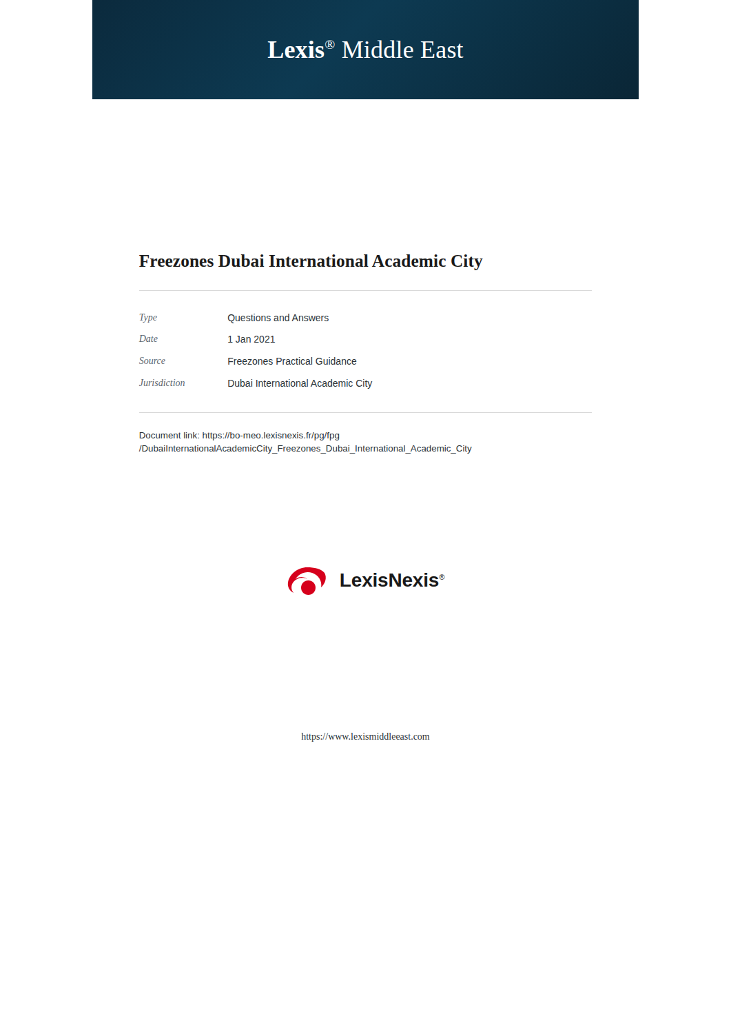Lexis® Middle East
Freezones Dubai International Academic City
| Type | Questions and Answers |
| Date | 1 Jan 2021 |
| Source | Freezones Practical Guidance |
| Jurisdiction | Dubai International Academic City |
Document link: https://bo-meo.lexisnexis.fr/pg/fpg
/DubaiInternationalAcademicCity_Freezones_Dubai_International_Academic_City
LexisNexis®
https://www.lexismiddleeast.com